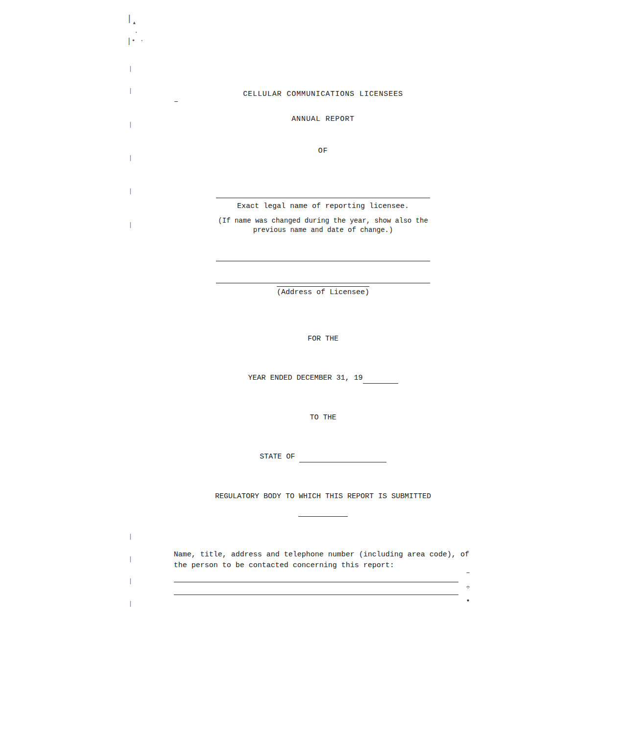|
▴
·
•
·
|
| | | | | |
–
CELLULAR COMMUNICATIONS LICENSEES
ANNUAL REPORT
OF
Exact legal name of reporting licensee.
(If name was changed during the year, show also the
previous name and date of change.)
(Address of Licensee)
FOR THE
YEAR ENDED DECEMBER 31, 19
TO THE
STATE OF
REGULATORY BODY TO WHICH THIS REPORT IS SUBMITTED
Name, title, address and telephone number (including area code), of
the person to be contacted concerning this report:
–
÷
•
| | | |